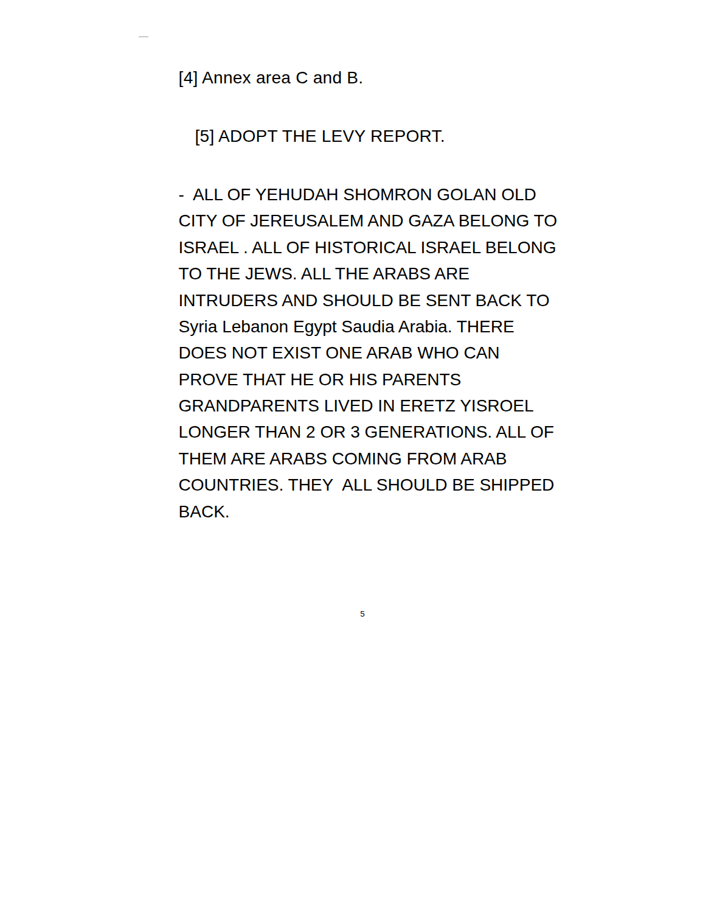[4] Annex area C and B.
[5] ADOPT THE LEVY REPORT.
- ALL OF YEHUDAH SHOMRON GOLAN OLD CITY OF JEREUSALEM AND GAZA BELONG TO ISRAEL . ALL OF HISTORICAL ISRAEL BELONG TO THE JEWS. ALL THE ARABS ARE INTRUDERS AND SHOULD BE SENT BACK TO Syria Lebanon Egypt Saudia Arabia. THERE DOES NOT EXIST ONE ARAB WHO CAN PROVE THAT HE OR HIS PARENTS GRANDPARENTS LIVED IN ERETZ YISROEL LONGER THAN 2 OR 3 GENERATIONS. ALL OF THEM ARE ARABS COMING FROM ARAB COUNTRIES. THEY ALL SHOULD BE SHIPPED BACK.
5